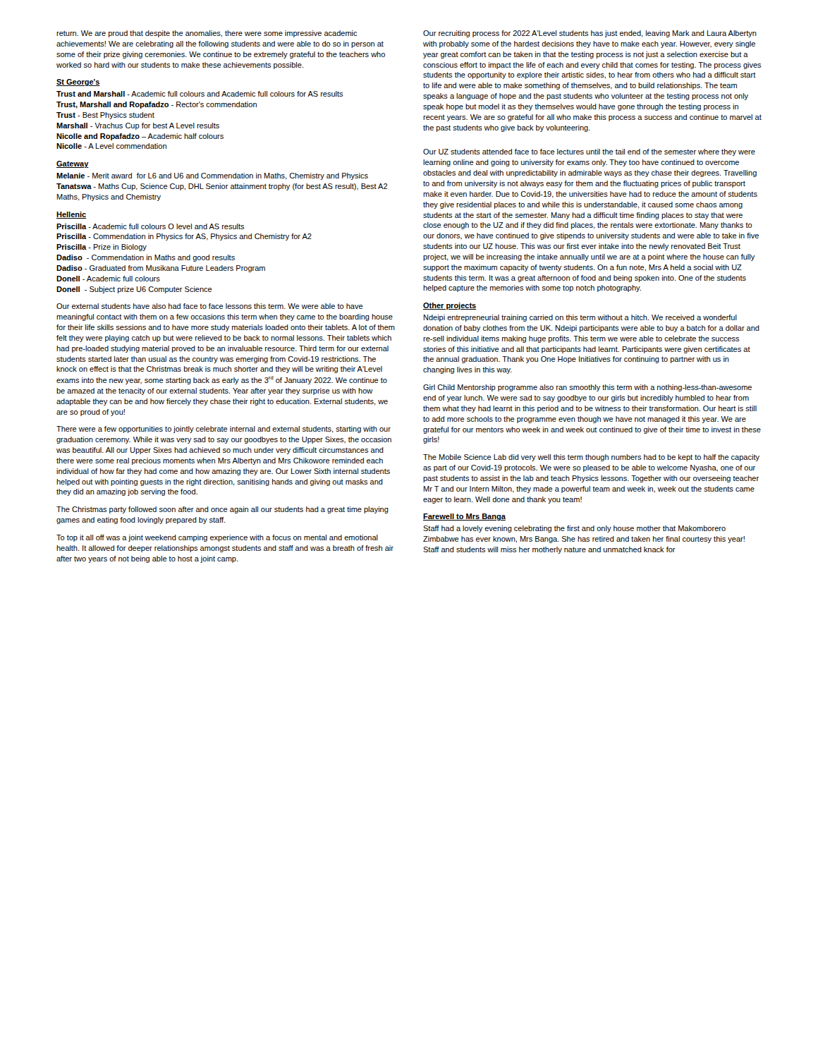return. We are proud that despite the anomalies, there were some impressive academic achievements! We are celebrating all the following students and were able to do so in person at some of their prize giving ceremonies. We continue to be extremely grateful to the teachers who worked so hard with our students to make these achievements possible.
St George's
Trust and Marshall - Academic full colours and Academic full colours for AS results
Trust, Marshall and Ropafadzo - Rector's commendation
Trust - Best Physics student
Marshall - Vrachus Cup for best A Level results
Nicolle and Ropafadzo – Academic half colours
Nicolle - A Level commendation
Gateway
Melanie - Merit award for L6 and U6 and Commendation in Maths, Chemistry and Physics
Tanatswa - Maths Cup, Science Cup, DHL Senior attainment trophy (for best AS result), Best A2 Maths, Physics and Chemistry
Hellenic
Priscilla - Academic full colours O level and AS results
Priscilla - Commendation in Physics for AS, Physics and Chemistry for A2
Priscilla - Prize in Biology
Dadiso - Commendation in Maths and good results
Dadiso - Graduated from Musikana Future Leaders Program
Donell - Academic full colours
Donell - Subject prize U6 Computer Science
Our external students have also had face to face lessons this term. We were able to have meaningful contact with them on a few occasions this term when they came to the boarding house for their life skills sessions and to have more study materials loaded onto their tablets. A lot of them felt they were playing catch up but were relieved to be back to normal lessons. Their tablets which had pre-loaded studying material proved to be an invaluable resource. Third term for our external students started later than usual as the country was emerging from Covid-19 restrictions. The knock on effect is that the Christmas break is much shorter and they will be writing their A'Level exams into the new year, some starting back as early as the 3rd of January 2022. We continue to be amazed at the tenacity of our external students. Year after year they surprise us with how adaptable they can be and how fiercely they chase their right to education. External students, we are so proud of you!
There were a few opportunities to jointly celebrate internal and external students, starting with our graduation ceremony. While it was very sad to say our goodbyes to the Upper Sixes, the occasion was beautiful. All our Upper Sixes had achieved so much under very difficult circumstances and there were some real precious moments when Mrs Albertyn and Mrs Chikowore reminded each individual of how far they had come and how amazing they are. Our Lower Sixth internal students helped out with pointing guests in the right direction, sanitising hands and giving out masks and they did an amazing job serving the food.
The Christmas party followed soon after and once again all our students had a great time playing games and eating food lovingly prepared by staff.
To top it all off was a joint weekend camping experience with a focus on mental and emotional health. It allowed for deeper relationships amongst students and staff and was a breath of fresh air after two years of not being able to host a joint camp.
Our recruiting process for 2022 A'Level students has just ended, leaving Mark and Laura Albertyn with probably some of the hardest decisions they have to make each year. However, every single year great comfort can be taken in that the testing process is not just a selection exercise but a conscious effort to impact the life of each and every child that comes for testing. The process gives students the opportunity to explore their artistic sides, to hear from others who had a difficult start to life and were able to make something of themselves, and to build relationships. The team speaks a language of hope and the past students who volunteer at the testing process not only speak hope but model it as they themselves would have gone through the testing process in recent years. We are so grateful for all who make this process a success and continue to marvel at the past students who give back by volunteering.
Our UZ students attended face to face lectures until the tail end of the semester where they were learning online and going to university for exams only. They too have continued to overcome obstacles and deal with unpredictability in admirable ways as they chase their degrees. Travelling to and from university is not always easy for them and the fluctuating prices of public transport make it even harder. Due to Covid-19, the universities have had to reduce the amount of students they give residential places to and while this is understandable, it caused some chaos among students at the start of the semester. Many had a difficult time finding places to stay that were close enough to the UZ and if they did find places, the rentals were extortionate. Many thanks to our donors, we have continued to give stipends to university students and were able to take in five students into our UZ house. This was our first ever intake into the newly renovated Beit Trust project, we will be increasing the intake annually until we are at a point where the house can fully support the maximum capacity of twenty students. On a fun note, Mrs A held a social with UZ students this term. It was a great afternoon of food and being spoken into. One of the students helped capture the memories with some top notch photography.
Other projects
Ndeipi entrepreneurial training carried on this term without a hitch. We received a wonderful donation of baby clothes from the UK. Ndeipi participants were able to buy a batch for a dollar and re-sell individual items making huge profits. This term we were able to celebrate the success stories of this initiative and all that participants had learnt. Participants were given certificates at the annual graduation. Thank you One Hope Initiatives for continuing to partner with us in changing lives in this way.
Girl Child Mentorship programme also ran smoothly this term with a nothing-less-than-awesome end of year lunch. We were sad to say goodbye to our girls but incredibly humbled to hear from them what they had learnt in this period and to be witness to their transformation. Our heart is still to add more schools to the programme even though we have not managed it this year. We are grateful for our mentors who week in and week out continued to give of their time to invest in these girls!
The Mobile Science Lab did very well this term though numbers had to be kept to half the capacity as part of our Covid-19 protocols. We were so pleased to be able to welcome Nyasha, one of our past students to assist in the lab and teach Physics lessons. Together with our overseeing teacher Mr T and our Intern Milton, they made a powerful team and week in, week out the students came eager to learn. Well done and thank you team!
Farewell to Mrs Banga
Staff had a lovely evening celebrating the first and only house mother that Makomborero Zimbabwe has ever known, Mrs Banga. She has retired and taken her final courtesy this year! Staff and students will miss her motherly nature and unmatched knack for